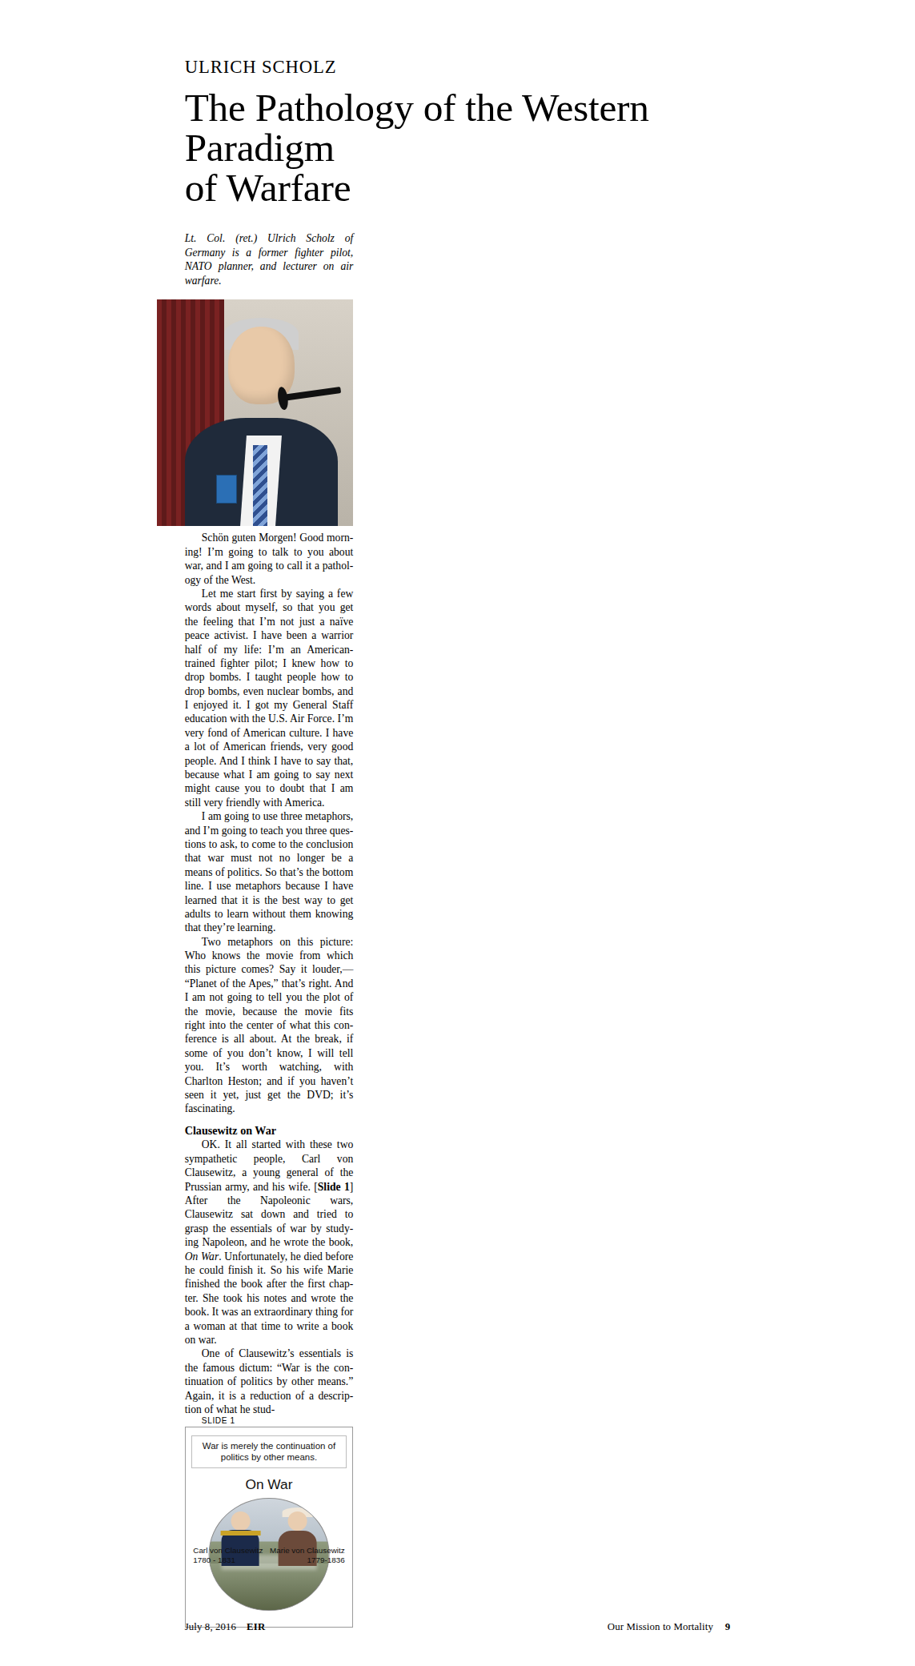ULRICH SCHOLZ
The Pathology of the Western Paradigm
of Warfare
Lt. Col. (ret.) Ulrich Scholz of Germany is a former fighter pilot, NATO planner, and lecturer on air warfare.
Schön guten Morgen! Good morning! I’m going to talk to you about war, and I am going to call it a pathology of the West.
Let me start first by saying a few words about myself, so that you get the feeling that I’m not just a naïve peace activist. I have been a warrior half of my life: I’m an American-trained fighter pilot; I knew how to drop bombs. I taught people how to drop bombs, even nuclear bombs, and I enjoyed it. I got my General Staff education with the U.S. Air Force. I’m very fond of American culture. I have a lot of American friends, very good people. And I think I have to say that, because what I am going to say next might cause you to doubt that I am still very friendly with America.
I am going to use three metaphors, and I’m going to teach you three questions to ask, to come to the conclusion that war must not no longer be a means of politics. So that’s the bottom line. I use metaphors because I have learned that it is the best way to get adults to learn without them knowing that they’re learning.
Two metaphors on this picture: Who knows the movie from which this picture comes? Say it louder,— “Planet of the Apes,” that’s right. And I am not going to tell you the plot of the movie, because the movie fits right into the center of what this conference is all about. At the break, if some of you don’t know, I will tell you. It’s worth watching, with Charlton Heston; and if you haven’t seen it yet, just get the DVD; it’s fascinating.
Clausewitz on War
OK. It all started with these two sympathetic people, Carl von Clausewitz, a young general of the Prussian army, and his wife. [Slide 1] After the Napoleonic wars, Clausewitz sat down and tried to grasp the essentials of war by studying Napoleon, and he wrote the book, On War. Unfortunately, he died before he could finish it. So his wife Marie finished the book after the first chapter. She took his notes and wrote the book. It was an extraordinary thing for a woman at that time to write a book on war.
One of Clausewitz’s essentials is the famous dictum: “War is the continuation of politics by other means.” Again, it is a reduction of a description of what he stud-
SLIDE 1
War is merely the continuation of politics by other means.
On War
Carl von Clausewitz
1780 - 1831
Marie von Clausewitz
1779-1836
July 8, 2016 EIR
Our Mission to Mortality 9